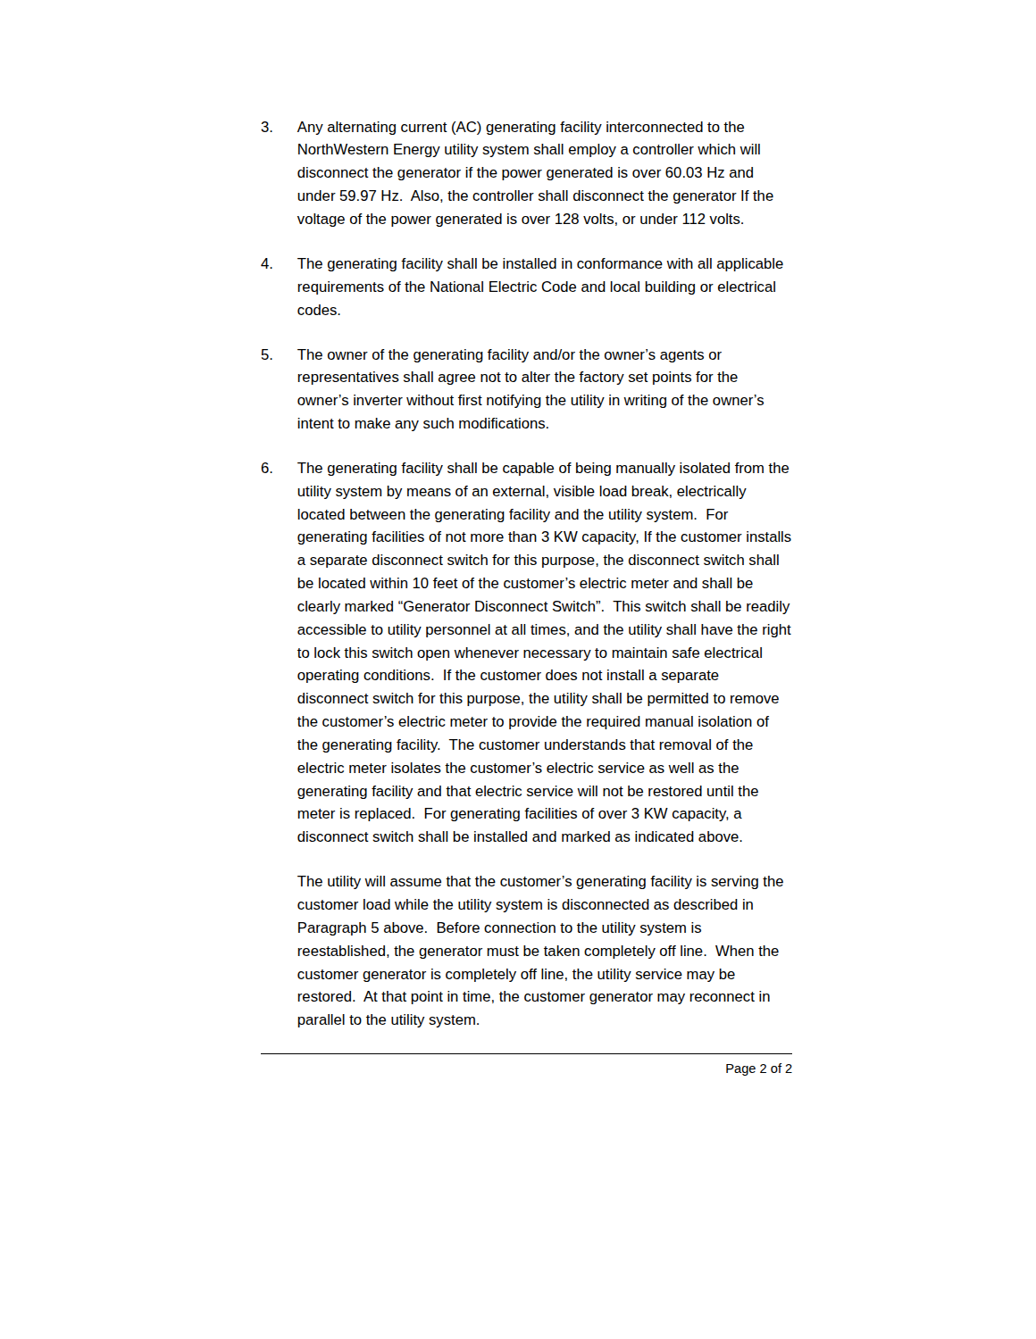3.
Any alternating current (AC) generating facility interconnected to the NorthWestern Energy utility system shall employ a controller which will disconnect the generator if the power generated is over 60.03 Hz and under 59.97 Hz. Also, the controller shall disconnect the generator If the voltage of the power generated is over 128 volts, or under 112 volts.
4.
The generating facility shall be installed in conformance with all applicable requirements of the National Electric Code and local building or electrical codes.
5.
The owner of the generating facility and/or the owner’s agents or representatives shall agree not to alter the factory set points for the owner’s inverter without first notifying the utility in writing of the owner’s intent to make any such modifications.
6.
The generating facility shall be capable of being manually isolated from the utility system by means of an external, visible load break, electrically located between the generating facility and the utility system. For generating facilities of not more than 3 KW capacity, If the customer installs a separate disconnect switch for this purpose, the disconnect switch shall be located within 10 feet of the customer’s electric meter and shall be clearly marked “Generator Disconnect Switch”. This switch shall be readily accessible to utility personnel at all times, and the utility shall have the right to lock this switch open whenever necessary to maintain safe electrical operating conditions. If the customer does not install a separate disconnect switch for this purpose, the utility shall be permitted to remove the customer’s electric meter to provide the required manual isolation of the generating facility. The customer understands that removal of the electric meter isolates the customer’s electric service as well as the generating facility and that electric service will not be restored until the meter is replaced. For generating facilities of over 3 KW capacity, a disconnect switch shall be installed and marked as indicated above.
The utility will assume that the customer’s generating facility is serving the customer load while the utility system is disconnected as described in Paragraph 5 above. Before connection to the utility system is reestablished, the generator must be taken completely off line. When the customer generator is completely off line, the utility service may be restored. At that point in time, the customer generator may reconnect in parallel to the utility system.
Page 2 of 2